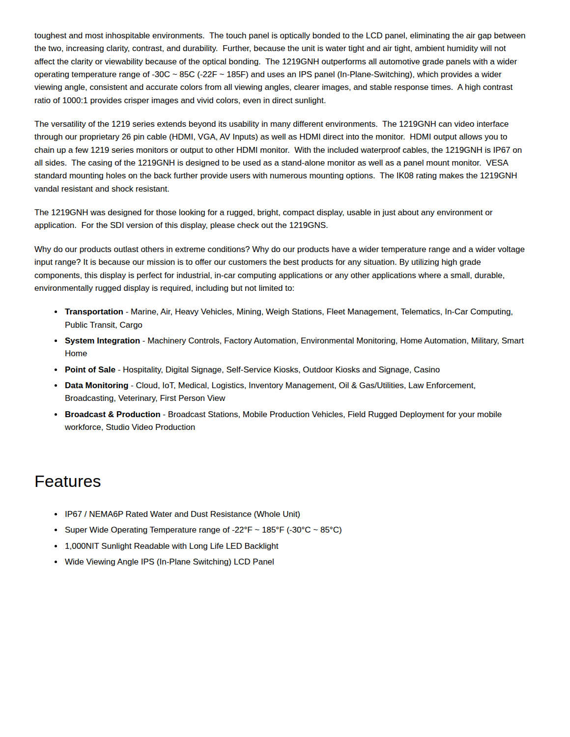toughest and most inhospitable environments. The touch panel is optically bonded to the LCD panel, eliminating the air gap between the two, increasing clarity, contrast, and durability. Further, because the unit is water tight and air tight, ambient humidity will not affect the clarity or viewability because of the optical bonding. The 1219GNH outperforms all automotive grade panels with a wider operating temperature range of -30C ~ 85C (-22F ~ 185F) and uses an IPS panel (In-Plane-Switching), which provides a wider viewing angle, consistent and accurate colors from all viewing angles, clearer images, and stable response times. A high contrast ratio of 1000:1 provides crisper images and vivid colors, even in direct sunlight.
The versatility of the 1219 series extends beyond its usability in many different environments. The 1219GNH can video interface through our proprietary 26 pin cable (HDMI, VGA, AV Inputs) as well as HDMI direct into the monitor. HDMI output allows you to chain up a few 1219 series monitors or output to other HDMI monitor. With the included waterproof cables, the 1219GNH is IP67 on all sides. The casing of the 1219GNH is designed to be used as a stand-alone monitor as well as a panel mount monitor. VESA standard mounting holes on the back further provide users with numerous mounting options. The IK08 rating makes the 1219GNH vandal resistant and shock resistant.
The 1219GNH was designed for those looking for a rugged, bright, compact display, usable in just about any environment or application. For the SDI version of this display, please check out the 1219GNS.
Why do our products outlast others in extreme conditions? Why do our products have a wider temperature range and a wider voltage input range? It is because our mission is to offer our customers the best products for any situation. By utilizing high grade components, this display is perfect for industrial, in-car computing applications or any other applications where a small, durable, environmentally rugged display is required, including but not limited to:
Transportation - Marine, Air, Heavy Vehicles, Mining, Weigh Stations, Fleet Management, Telematics, In-Car Computing, Public Transit, Cargo
System Integration - Machinery Controls, Factory Automation, Environmental Monitoring, Home Automation, Military, Smart Home
Point of Sale - Hospitality, Digital Signage, Self-Service Kiosks, Outdoor Kiosks and Signage, Casino
Data Monitoring - Cloud, IoT, Medical, Logistics, Inventory Management, Oil & Gas/Utilities, Law Enforcement, Broadcasting, Veterinary, First Person View
Broadcast & Production - Broadcast Stations, Mobile Production Vehicles, Field Rugged Deployment for your mobile workforce, Studio Video Production
Features
IP67 / NEMA6P Rated Water and Dust Resistance (Whole Unit)
Super Wide Operating Temperature range of -22°F ~ 185°F (-30°C ~ 85°C)
1,000NIT Sunlight Readable with Long Life LED Backlight
Wide Viewing Angle IPS (In-Plane Switching) LCD Panel